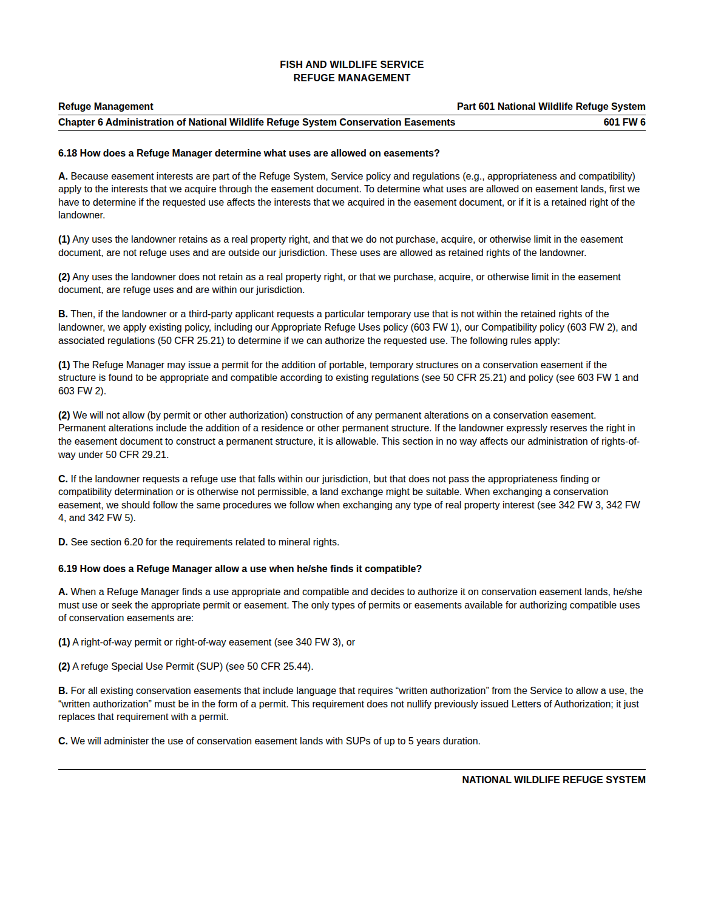FISH AND WILDLIFE SERVICE
REFUGE MANAGEMENT
Refuge Management Part 601 National Wildlife Refuge System
Chapter 6 Administration of National Wildlife Refuge System Conservation Easements 601 FW 6
6.18 How does a Refuge Manager determine what uses are allowed on easements?
A. Because easement interests are part of the Refuge System, Service policy and regulations (e.g., appropriateness and compatibility) apply to the interests that we acquire through the easement document. To determine what uses are allowed on easement lands, first we have to determine if the requested use affects the interests that we acquired in the easement document, or if it is a retained right of the landowner.
(1) Any uses the landowner retains as a real property right, and that we do not purchase, acquire, or otherwise limit in the easement document, are not refuge uses and are outside our jurisdiction. These uses are allowed as retained rights of the landowner.
(2) Any uses the landowner does not retain as a real property right, or that we purchase, acquire, or otherwise limit in the easement document, are refuge uses and are within our jurisdiction.
B. Then, if the landowner or a third-party applicant requests a particular temporary use that is not within the retained rights of the landowner, we apply existing policy, including our Appropriate Refuge Uses policy (603 FW 1), our Compatibility policy (603 FW 2), and associated regulations (50 CFR 25.21) to determine if we can authorize the requested use. The following rules apply:
(1) The Refuge Manager may issue a permit for the addition of portable, temporary structures on a conservation easement if the structure is found to be appropriate and compatible according to existing regulations (see 50 CFR 25.21) and policy (see 603 FW 1 and 603 FW 2).
(2) We will not allow (by permit or other authorization) construction of any permanent alterations on a conservation easement. Permanent alterations include the addition of a residence or other permanent structure. If the landowner expressly reserves the right in the easement document to construct a permanent structure, it is allowable. This section in no way affects our administration of rights-of-way under 50 CFR 29.21.
C. If the landowner requests a refuge use that falls within our jurisdiction, but that does not pass the appropriateness finding or compatibility determination or is otherwise not permissible, a land exchange might be suitable. When exchanging a conservation easement, we should follow the same procedures we follow when exchanging any type of real property interest (see 342 FW 3, 342 FW 4, and 342 FW 5).
D. See section 6.20 for the requirements related to mineral rights.
6.19 How does a Refuge Manager allow a use when he/she finds it compatible?
A. When a Refuge Manager finds a use appropriate and compatible and decides to authorize it on conservation easement lands, he/she must use or seek the appropriate permit or easement. The only types of permits or easements available for authorizing compatible uses of conservation easements are:
(1) A right-of-way permit or right-of-way easement (see 340 FW 3), or
(2) A refuge Special Use Permit (SUP) (see 50 CFR 25.44).
B. For all existing conservation easements that include language that requires “written authorization” from the Service to allow a use, the “written authorization” must be in the form of a permit. This requirement does not nullify previously issued Letters of Authorization; it just replaces that requirement with a permit.
C. We will administer the use of conservation easement lands with SUPs of up to 5 years duration.
NATIONAL WILDLIFE REFUGE SYSTEM